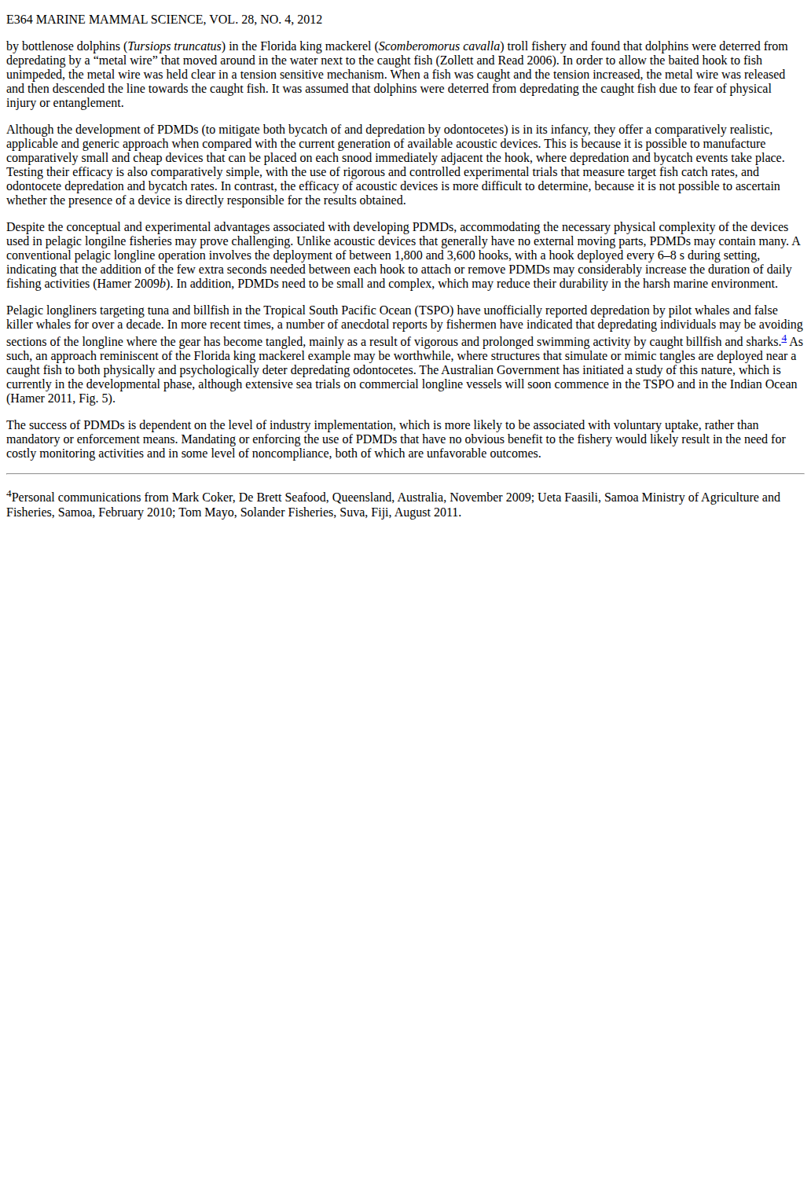E364 MARINE MAMMAL SCIENCE, VOL. 28, NO. 4, 2012
by bottlenose dolphins (Tursiops truncatus) in the Florida king mackerel (Scomberomorus cavalla) troll fishery and found that dolphins were deterred from depredating by a “metal wire” that moved around in the water next to the caught fish (Zollett and Read 2006). In order to allow the baited hook to fish unimpeded, the metal wire was held clear in a tension sensitive mechanism. When a fish was caught and the tension increased, the metal wire was released and then descended the line towards the caught fish. It was assumed that dolphins were deterred from depredating the caught fish due to fear of physical injury or entanglement.
Although the development of PDMDs (to mitigate both bycatch of and depredation by odontocetes) is in its infancy, they offer a comparatively realistic, applicable and generic approach when compared with the current generation of available acoustic devices. This is because it is possible to manufacture comparatively small and cheap devices that can be placed on each snood immediately adjacent the hook, where depredation and bycatch events take place. Testing their efficacy is also comparatively simple, with the use of rigorous and controlled experimental trials that measure target fish catch rates, and odontocete depredation and bycatch rates. In contrast, the efficacy of acoustic devices is more difficult to determine, because it is not possible to ascertain whether the presence of a device is directly responsible for the results obtained.
Despite the conceptual and experimental advantages associated with developing PDMDs, accommodating the necessary physical complexity of the devices used in pelagic longilne fisheries may prove challenging. Unlike acoustic devices that generally have no external moving parts, PDMDs may contain many. A conventional pelagic longline operation involves the deployment of between 1,800 and 3,600 hooks, with a hook deployed every 6–8 s during setting, indicating that the addition of the few extra seconds needed between each hook to attach or remove PDMDs may considerably increase the duration of daily fishing activities (Hamer 2009b). In addition, PDMDs need to be small and complex, which may reduce their durability in the harsh marine environment.
Pelagic longliners targeting tuna and billfish in the Tropical South Pacific Ocean (TSPO) have unofficially reported depredation by pilot whales and false killer whales for over a decade. In more recent times, a number of anecdotal reports by fishermen have indicated that depredating individuals may be avoiding sections of the longline where the gear has become tangled, mainly as a result of vigorous and prolonged swimming activity by caught billfish and sharks.4 As such, an approach reminiscent of the Florida king mackerel example may be worthwhile, where structures that simulate or mimic tangles are deployed near a caught fish to both physically and psychologically deter depredating odontocetes. The Australian Government has initiated a study of this nature, which is currently in the developmental phase, although extensive sea trials on commercial longline vessels will soon commence in the TSPO and in the Indian Ocean (Hamer 2011, Fig. 5).
The success of PDMDs is dependent on the level of industry implementation, which is more likely to be associated with voluntary uptake, rather than mandatory or enforcement means. Mandating or enforcing the use of PDMDs that have no obvious benefit to the fishery would likely result in the need for costly monitoring activities and in some level of noncompliance, both of which are unfavorable outcomes.
4Personal communications from Mark Coker, De Brett Seafood, Queensland, Australia, November 2009; Ueta Faasili, Samoa Ministry of Agriculture and Fisheries, Samoa, February 2010; Tom Mayo, Solander Fisheries, Suva, Fiji, August 2011.